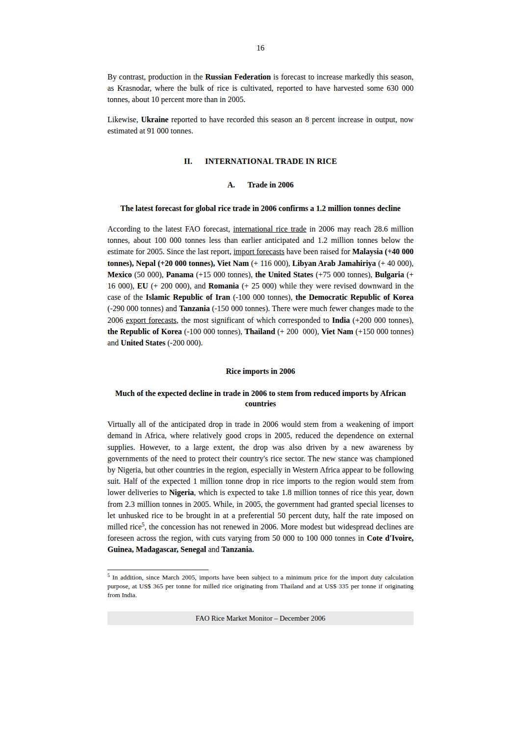16
By contrast, production in the Russian Federation is forecast to increase markedly this season, as Krasnodar, where the bulk of rice is cultivated, reported to have harvested some 630 000 tonnes, about 10 percent more than in 2005.
Likewise, Ukraine reported to have recorded this season an 8 percent increase in output, now estimated at 91 000 tonnes.
II. INTERNATIONAL TRADE IN RICE
A. Trade in 2006
The latest forecast for global rice trade in 2006 confirms a 1.2 million tonnes decline
According to the latest FAO forecast, international rice trade in 2006 may reach 28.6 million tonnes, about 100 000 tonnes less than earlier anticipated and 1.2 million tonnes below the estimate for 2005. Since the last report, import forecasts have been raised for Malaysia (+40 000 tonnes), Nepal (+20 000 tonnes), Viet Nam (+ 116 000), Libyan Arab Jamahiriya (+ 40 000), Mexico (50 000), Panama (+15 000 tonnes), the United States (+75 000 tonnes), Bulgaria (+ 16 000), EU (+ 200 000), and Romania (+ 25 000) while they were revised downward in the case of the Islamic Republic of Iran (-100 000 tonnes), the Democratic Republic of Korea (-290 000 tonnes) and Tanzania (-150 000 tonnes). There were much fewer changes made to the 2006 export forecasts, the most significant of which corresponded to India (+200 000 tonnes), the Republic of Korea (-100 000 tonnes), Thailand (+ 200 000), Viet Nam (+150 000 tonnes) and United States (-200 000).
Rice imports in 2006
Much of the expected decline in trade in 2006 to stem from reduced imports by African countries
Virtually all of the anticipated drop in trade in 2006 would stem from a weakening of import demand in Africa, where relatively good crops in 2005, reduced the dependence on external supplies. However, to a large extent, the drop was also driven by a new awareness by governments of the need to protect their country's rice sector. The new stance was championed by Nigeria, but other countries in the region, especially in Western Africa appear to be following suit. Half of the expected 1 million tonne drop in rice imports to the region would stem from lower deliveries to Nigeria, which is expected to take 1.8 million tonnes of rice this year, down from 2.3 million tonnes in 2005. While, in 2005, the government had granted special licenses to let unhusked rice to be brought in at a preferential 50 percent duty, half the rate imposed on milled rice5, the concession has not renewed in 2006. More modest but widespread declines are foreseen across the region, with cuts varying from 50 000 to 100 000 tonnes in Cote d'Ivoire, Guinea, Madagascar, Senegal and Tanzania.
5 In addition, since March 2005, imports have been subject to a minimum price for the import duty calculation purpose, at US$ 365 per tonne for milled rice originating from Thailand and at US$ 335 per tonne if originating from India.
FAO Rice Market Monitor – December 2006